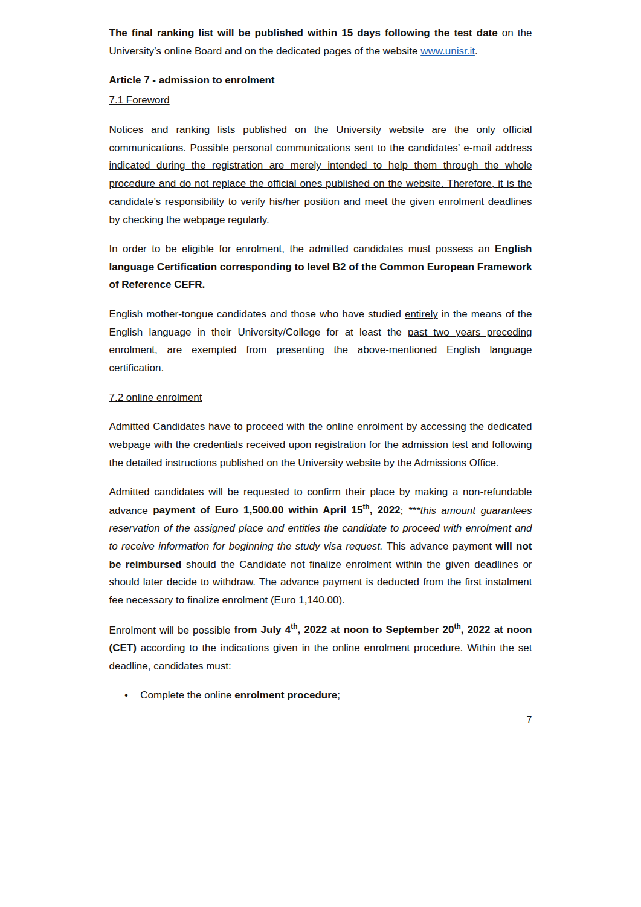The final ranking list will be published within 15 days following the test date on the University’s online Board and on the dedicated pages of the website www.unisr.it.
Article 7 - admission to enrolment
7.1 Foreword
Notices and ranking lists published on the University website are the only official communications. Possible personal communications sent to the candidates’ e-mail address indicated during the registration are merely intended to help them through the whole procedure and do not replace the official ones published on the website. Therefore, it is the candidate’s responsibility to verify his/her position and meet the given enrolment deadlines by checking the webpage regularly.
In order to be eligible for enrolment, the admitted candidates must possess an English language Certification corresponding to level B2 of the Common European Framework of Reference CEFR.
English mother-tongue candidates and those who have studied entirely in the means of the English language in their University/College for at least the past two years preceding enrolment, are exempted from presenting the above-mentioned English language certification.
7.2 online enrolment
Admitted Candidates have to proceed with the online enrolment by accessing the dedicated webpage with the credentials received upon registration for the admission test and following the detailed instructions published on the University website by the Admissions Office.
Admitted candidates will be requested to confirm their place by making a non-refundable advance payment of Euro 1,500.00 within April 15th, 2022; ***this amount guarantees reservation of the assigned place and entitles the candidate to proceed with enrolment and to receive information for beginning the study visa request. This advance payment will not be reimbursed should the Candidate not finalize enrolment within the given deadlines or should later decide to withdraw. The advance payment is deducted from the first instalment fee necessary to finalize enrolment (Euro 1,140.00).
Enrolment will be possible from July 4th, 2022 at noon to September 20th, 2022 at noon (CET) according to the indications given in the online enrolment procedure. Within the set deadline, candidates must:
Complete the online enrolment procedure;
7